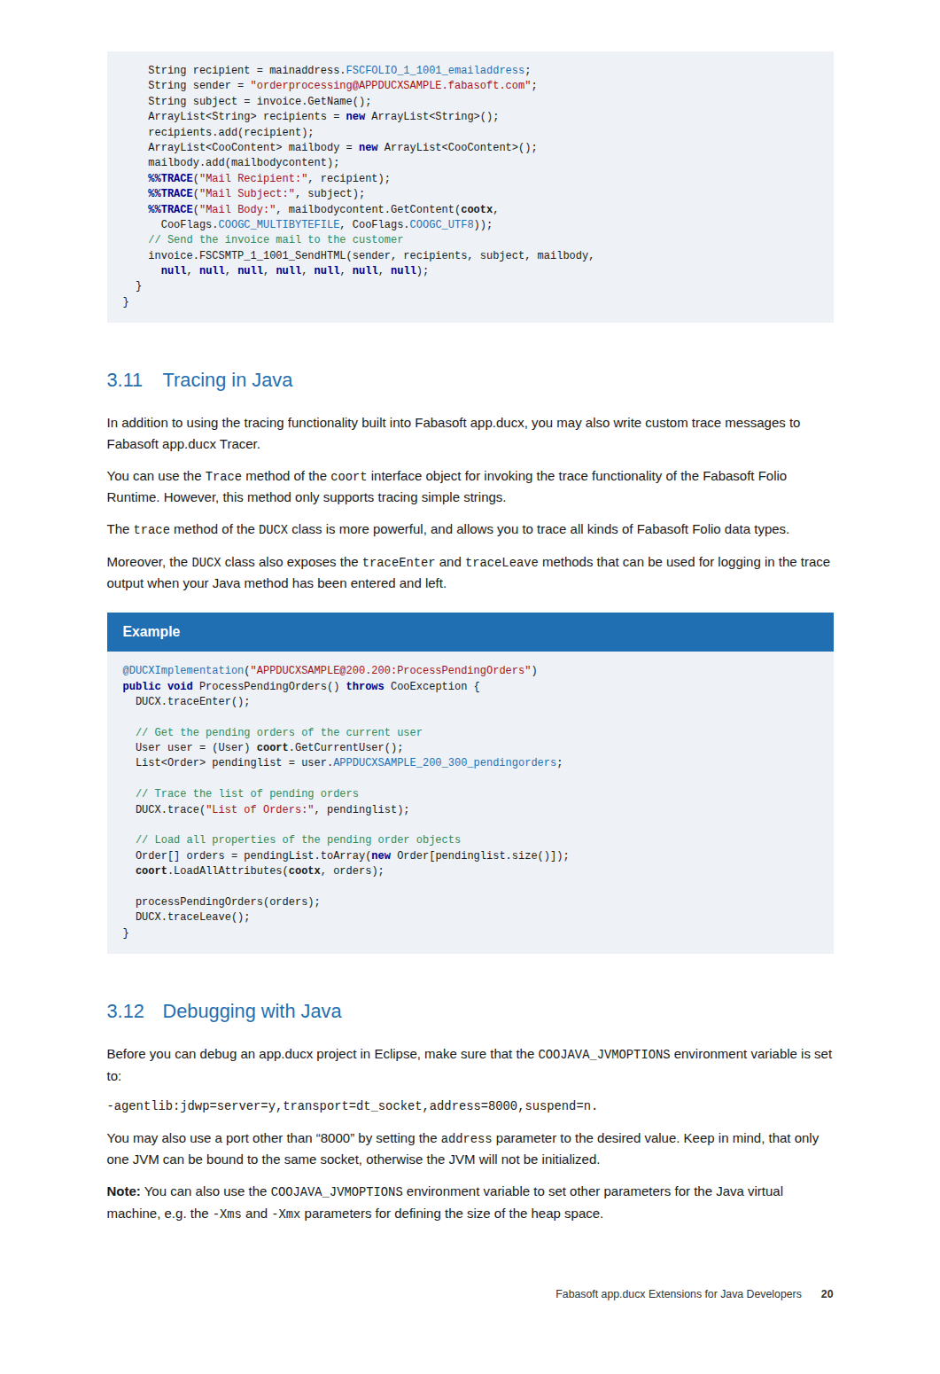String recipient = mainaddress.FSCFOLIO_1_1001_emailaddress;
    String sender = "orderprocessing@APPDUCXSAMPLE.fabasoft.com";
    String subject = invoice.GetName();
    ArrayList<String> recipients = new ArrayList<String>();
    recipients.add(recipient);
    ArrayList<CooContent> mailbody = new ArrayList<CooContent>();
    mailbody.add(mailbodycontent);
    %%TRACE("Mail Recipient:", recipient);
    %%TRACE("Mail Subject:", subject);
    %%TRACE("Mail Body:", mailbodycontent.GetContent(cootx,
      CooFlags.COOGC_MULTIBYTEFILE, CooFlags.COOGC_UTF8));
    // Send the invoice mail to the customer
    invoice.FSCSMTP_1_1001_SendHTML(sender, recipients, subject, mailbody,
      null, null, null, null, null, null, null);
  }
}
3.11 Tracing in Java
In addition to using the tracing functionality built into Fabasoft app.ducx, you may also write custom trace messages to Fabasoft app.ducx Tracer.
You can use the Trace method of the coort interface object for invoking the trace functionality of the Fabasoft Folio Runtime. However, this method only supports tracing simple strings.
The trace method of the DUCX class is more powerful, and allows you to trace all kinds of Fabasoft Folio data types.
Moreover, the DUCX class also exposes the traceEnter and traceLeave methods that can be used for logging in the trace output when your Java method has been entered and left.
Example
@DUCXImplementation("APPDUCXSAMPLE@200.200:ProcessPendingOrders")
public void ProcessPendingOrders() throws CooException {
  DUCX.traceEnter();

  // Get the pending orders of the current user
  User user = (User) coort.GetCurrentUser();
  List<Order> pendinglist = user.APPDUCXSAMPLE_200_300_pendingorders;

  // Trace the list of pending orders
  DUCX.trace("List of Orders:", pendinglist);

  // Load all properties of the pending order objects
  Order[] orders = pendingList.toArray(new Order[pendinglist.size()]);
  coort.LoadAllAttributes(cootx, orders);

  processPendingOrders(orders);
  DUCX.traceLeave();
}
3.12 Debugging with Java
Before you can debug an app.ducx project in Eclipse, make sure that the COOJAVA_JVMOPTIONS environment variable is set to:
-agentlib:jdwp=server=y,transport=dt_socket,address=8000,suspend=n.
You may also use a port other than “8000” by setting the address parameter to the desired value. Keep in mind, that only one JVM can be bound to the same socket, otherwise the JVM will not be initialized.
Note: You can also use the COOJAVA_JVMOPTIONS environment variable to set other parameters for the Java virtual machine, e.g. the -Xms and -Xmx parameters for defining the size of the heap space.
Fabasoft app.ducx Extensions for Java Developers20